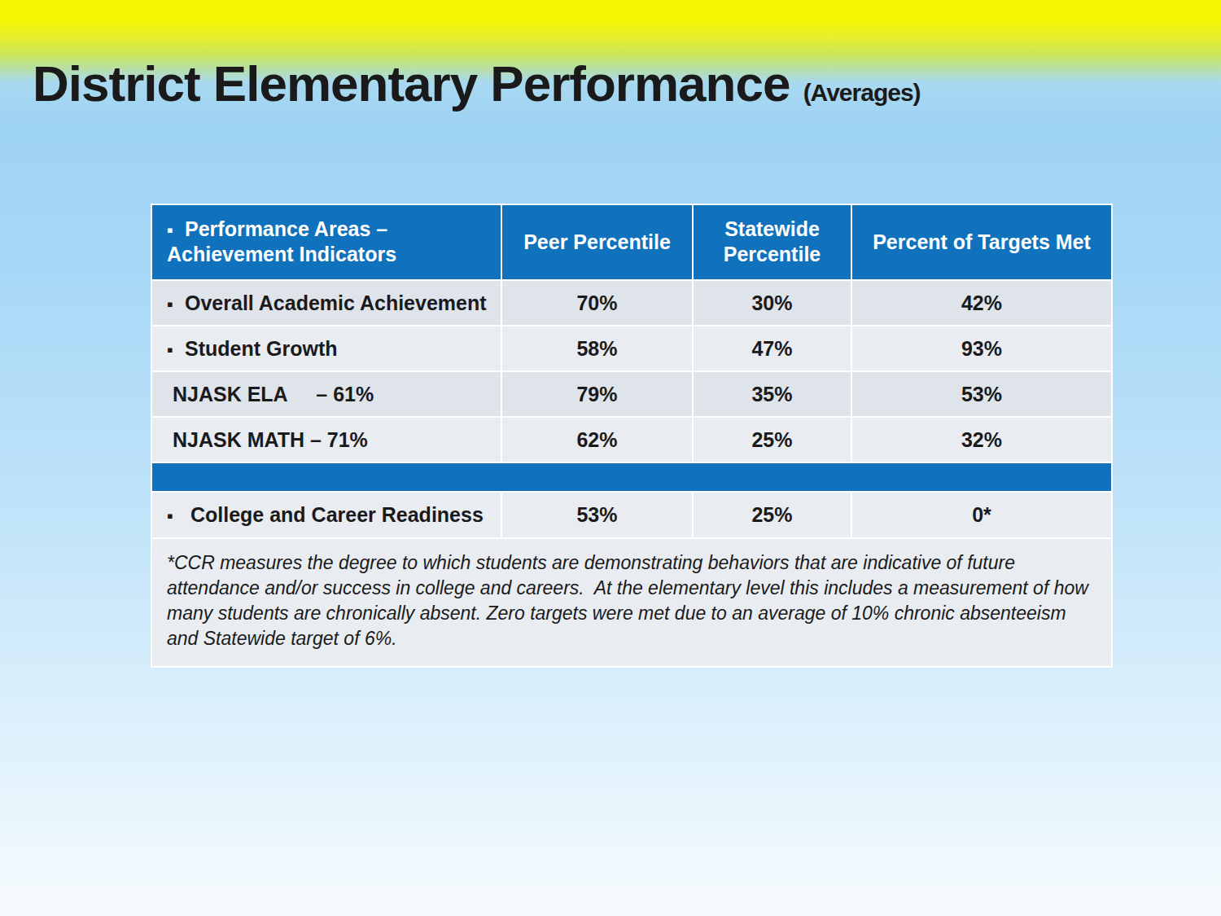District Elementary Performance (Averages)
| Performance Areas – Achievement Indicators | Peer Percentile | Statewide Percentile | Percent of Targets Met |
| --- | --- | --- | --- |
| Overall Academic Achievement | 70% | 30% | 42% |
| Student Growth | 58% | 47% | 93% |
| NJASK ELA – 61% | 79% | 35% | 53% |
| NJASK MATH – 71% | 62% | 25% | 32% |
| College and Career Readiness | 53% | 25% | 0* |
| *CCR measures the degree to which students are demonstrating behaviors that are indicative of future attendance and/or success in college and careers. At the elementary level this includes a measurement of how many students are chronically absent. Zero targets were met due to an average of 10% chronic absenteeism and Statewide target of 6%. |